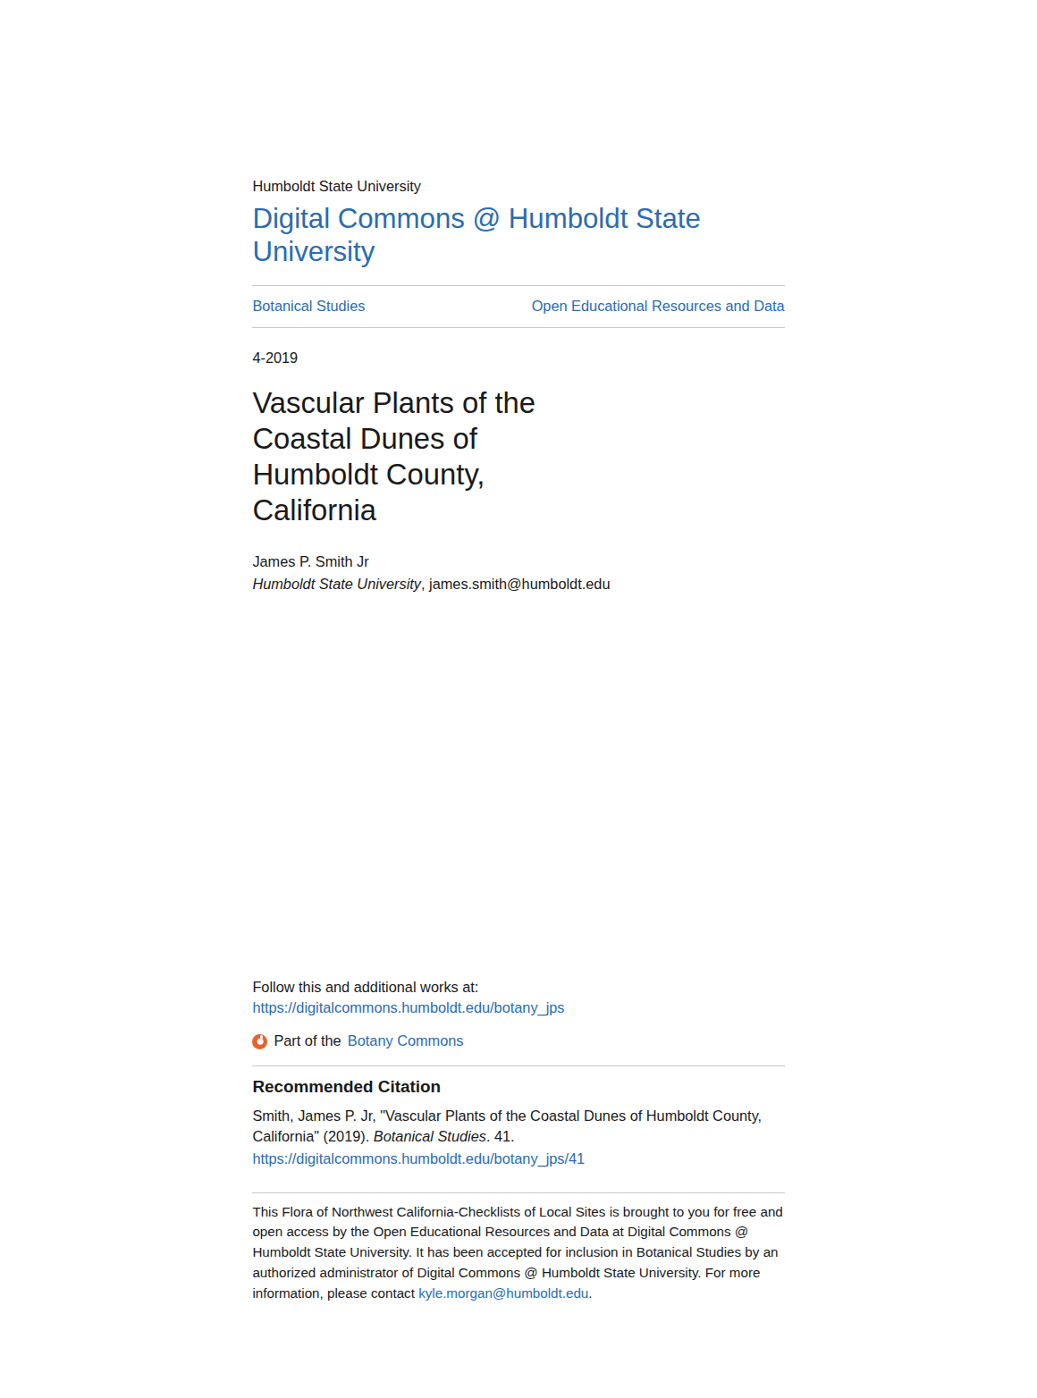Humboldt State University
Digital Commons @ Humboldt State University
Botanical Studies Open Educational Resources and Data
4-2019
Vascular Plants of the Coastal Dunes of Humboldt County, California
James P. Smith Jr Humboldt State University, james.smith@humboldt.edu
Follow this and additional works at: https://digitalcommons.humboldt.edu/botany_jps
Part of the Botany Commons
Recommended Citation
Smith, James P. Jr, "Vascular Plants of the Coastal Dunes of Humboldt County, California" (2019). Botanical Studies. 41. https://digitalcommons.humboldt.edu/botany_jps/41
This Flora of Northwest California-Checklists of Local Sites is brought to you for free and open access by the Open Educational Resources and Data at Digital Commons @ Humboldt State University. It has been accepted for inclusion in Botanical Studies by an authorized administrator of Digital Commons @ Humboldt State University. For more information, please contact kyle.morgan@humboldt.edu.